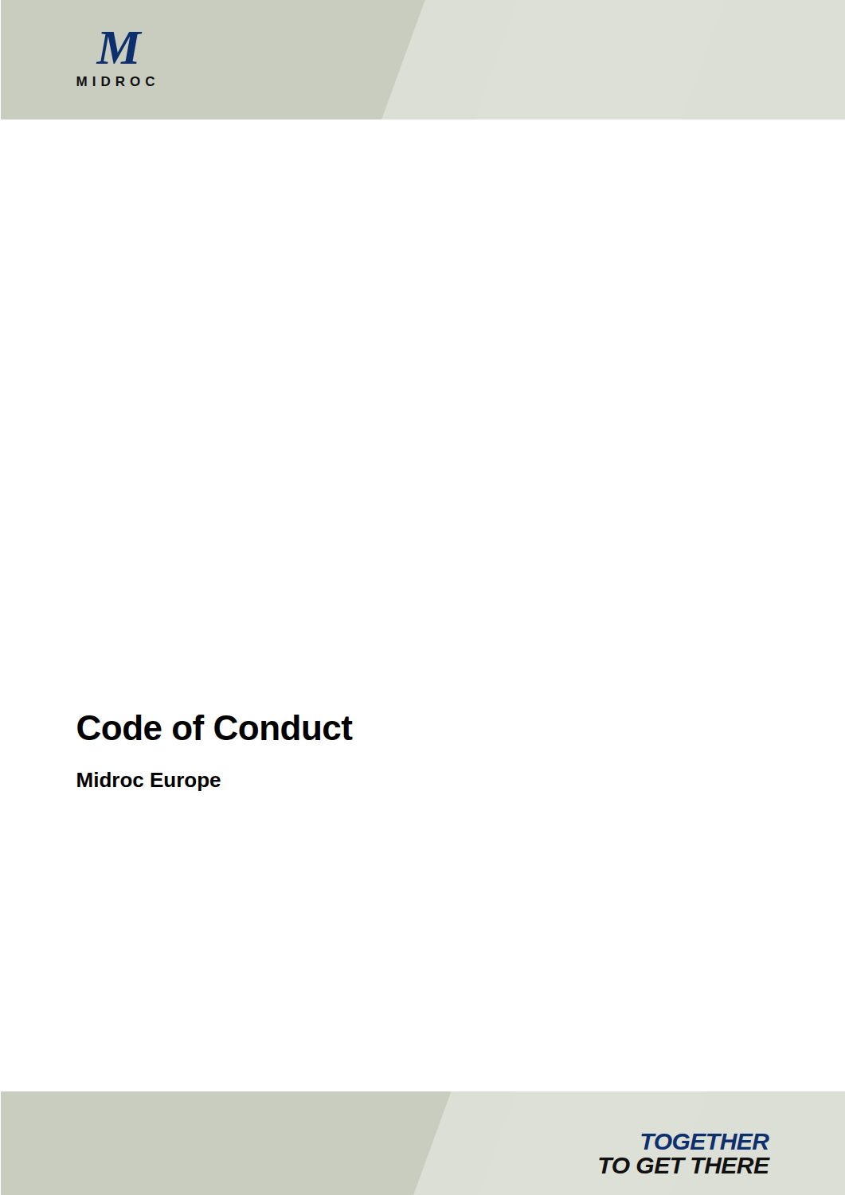M
MIDROC
Code of Conduct
Midroc Europe
TOGETHER
TO GET THERE